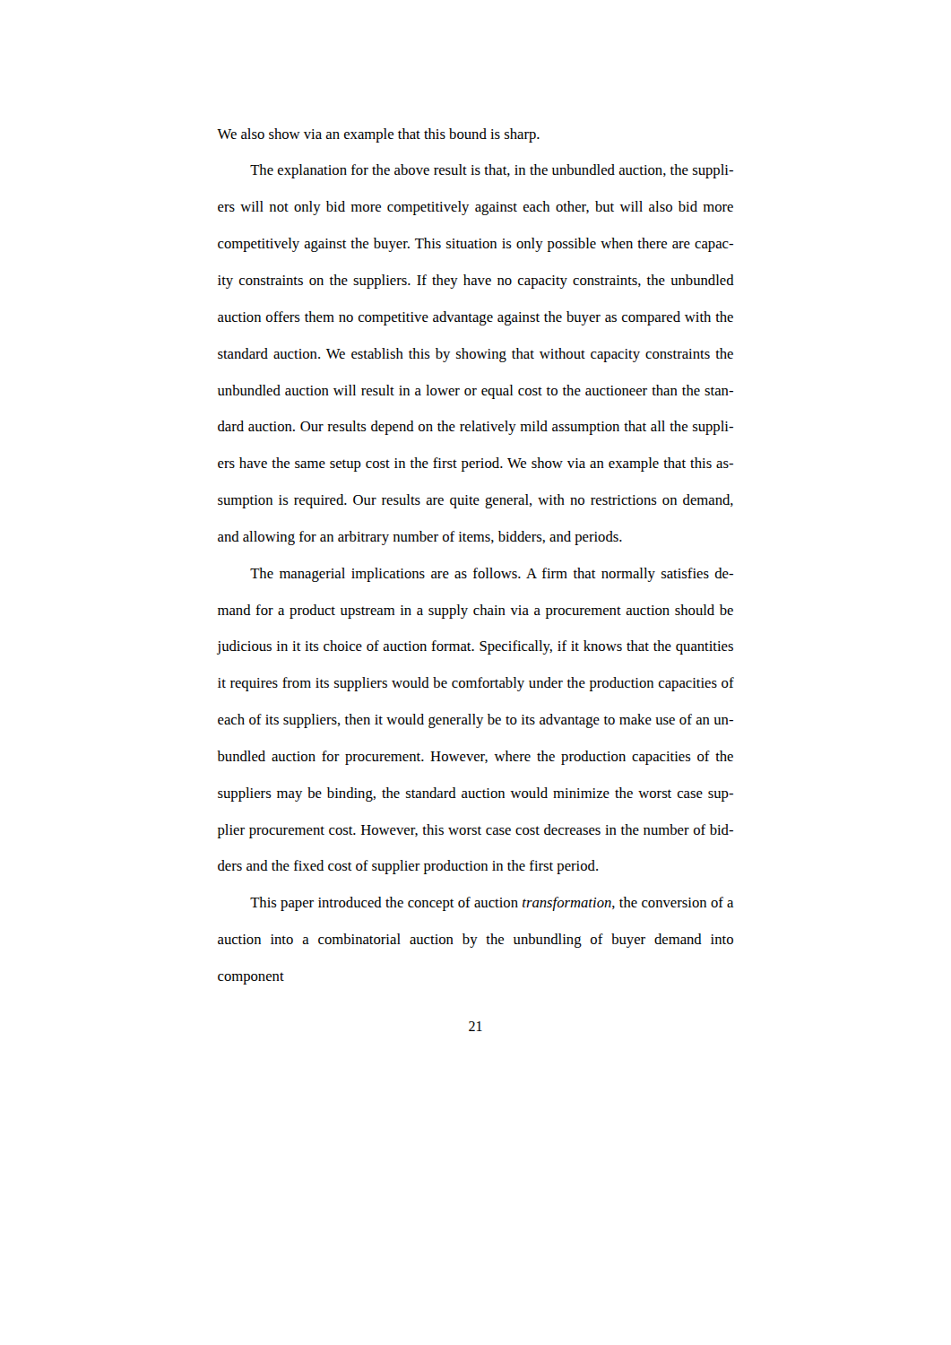We also show via an example that this bound is sharp.
The explanation for the above result is that, in the unbundled auction, the suppliers will not only bid more competitively against each other, but will also bid more competitively against the buyer. This situation is only possible when there are capacity constraints on the suppliers. If they have no capacity constraints, the unbundled auction offers them no competitive advantage against the buyer as compared with the standard auction. We establish this by showing that without capacity constraints the unbundled auction will result in a lower or equal cost to the auctioneer than the standard auction. Our results depend on the relatively mild assumption that all the suppliers have the same setup cost in the first period. We show via an example that this assumption is required. Our results are quite general, with no restrictions on demand, and allowing for an arbitrary number of items, bidders, and periods.
The managerial implications are as follows. A firm that normally satisfies demand for a product upstream in a supply chain via a procurement auction should be judicious in it its choice of auction format. Specifically, if it knows that the quantities it requires from its suppliers would be comfortably under the production capacities of each of its suppliers, then it would generally be to its advantage to make use of an unbundled auction for procurement. However, where the production capacities of the suppliers may be binding, the standard auction would minimize the worst case supplier procurement cost. However, this worst case cost decreases in the number of bidders and the fixed cost of supplier production in the first period.
This paper introduced the concept of auction transformation, the conversion of a auction into a combinatorial auction by the unbundling of buyer demand into component
21